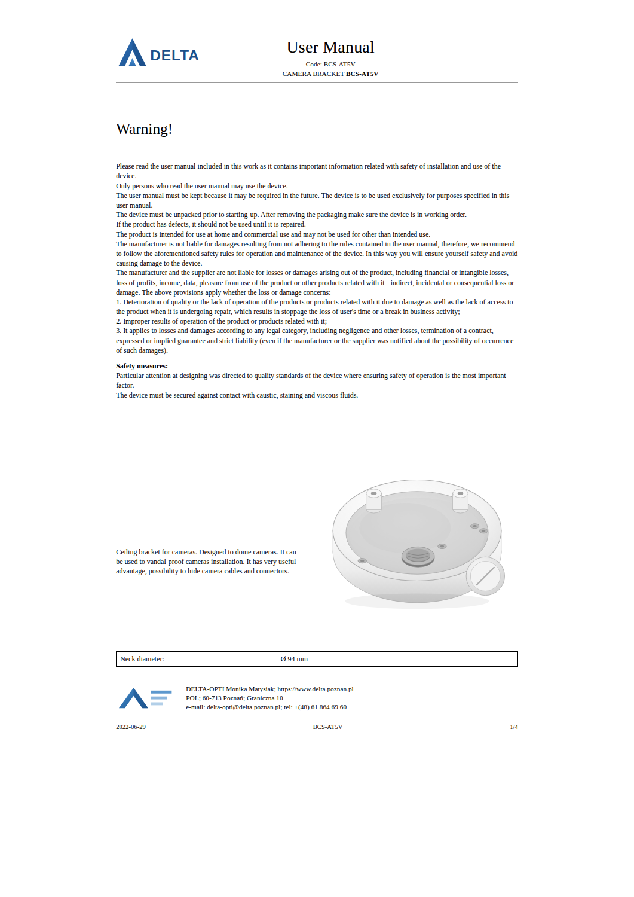DELTA
User Manual
Code: BCS-AT5V
CAMERA BRACKET BCS-AT5V
Warning!
Please read the user manual included in this work as it contains important information related with safety of installation and use of the device.
Only persons who read the user manual may use the device.
The user manual must be kept because it may be required in the future. The device is to be used exclusively for purposes specified in this user manual.
The device must be unpacked prior to starting-up. After removing the packaging make sure the device is in working order.
If the product has defects, it should not be used until it is repaired.
The product is intended for use at home and commercial use and may not be used for other than intended use.
The manufacturer is not liable for damages resulting from not adhering to the rules contained in the user manual, therefore, we recommend to follow the aforementioned safety rules for operation and maintenance of the device. In this way you will ensure yourself safety and avoid causing damage to the device.
The manufacturer and the supplier are not liable for losses or damages arising out of the product, including financial or intangible losses, loss of profits, income, data, pleasure from use of the product or other products related with it - indirect, incidental or consequential loss or damage. The above provisions apply whether the loss or damage concerns:
1. Deterioration of quality or the lack of operation of the products or products related with it due to damage as well as the lack of access to the product when it is undergoing repair, which results in stoppage the loss of user's time or a break in business activity;
2. Improper results of operation of the product or products related with it;
3. It applies to losses and damages according to any legal category, including negligence and other losses, termination of a contract, expressed or implied guarantee and strict liability (even if the manufacturer or the supplier was notified about the possibility of occurrence of such damages).
Safety measures:
Particular attention at designing was directed to quality standards of the device where ensuring safety of operation is the most important factor.
The device must be secured against contact with caustic, staining and viscous fluids.
Ceiling bracket for cameras. Designed to dome cameras. It can be used to vandal-proof cameras installation. It has very useful advantage, possibility to hide camera cables and connectors.
| Neck diameter: | Ø 94 mm |
DELTA-OPTI Monika Matysiak; https://www.delta.poznan.pl
POL; 60-713 Poznań; Graniczna 10
e-mail: delta-opti@delta.poznan.pl; tel: +(48) 61 864 69 60
2022-06-29 BCS-AT5V 1/4